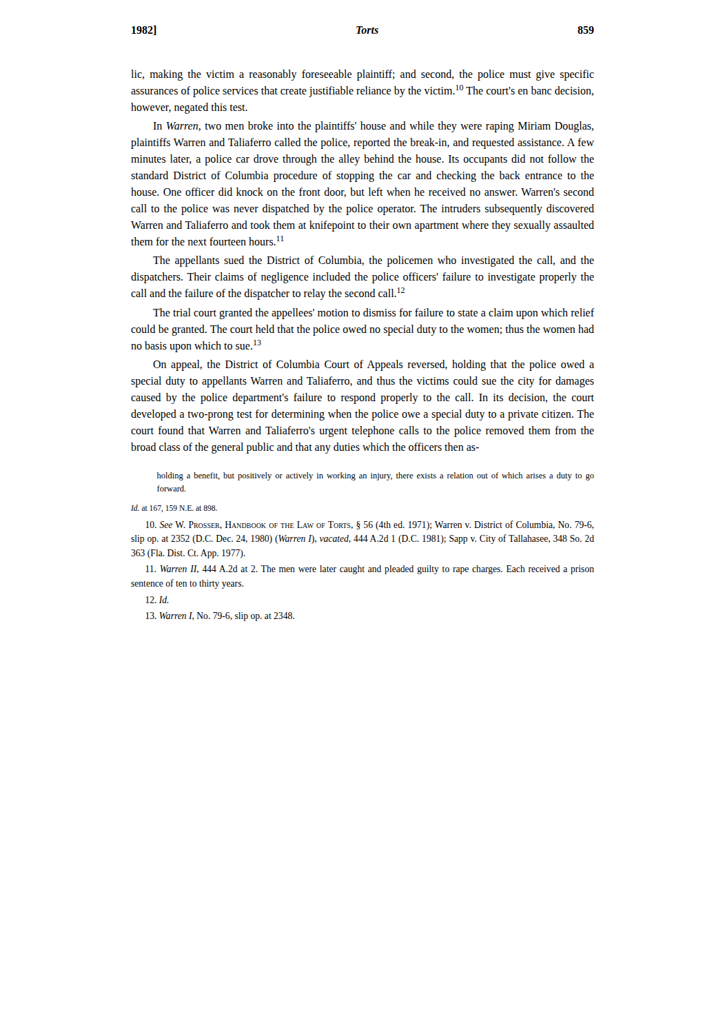1982] Torts 859
lic, making the victim a reasonably foreseeable plaintiff; and second, the police must give specific assurances of police services that create justifiable reliance by the victim.10 The court's en banc decision, however, negated this test.
In Warren, two men broke into the plaintiffs' house and while they were raping Miriam Douglas, plaintiffs Warren and Taliaferro called the police, reported the break-in, and requested assistance. A few minutes later, a police car drove through the alley behind the house. Its occupants did not follow the standard District of Columbia procedure of stopping the car and checking the back entrance to the house. One officer did knock on the front door, but left when he received no answer. Warren's second call to the police was never dispatched by the police operator. The intruders subsequently discovered Warren and Taliaferro and took them at knifepoint to their own apartment where they sexually assaulted them for the next fourteen hours.11
The appellants sued the District of Columbia, the policemen who investigated the call, and the dispatchers. Their claims of negligence included the police officers' failure to investigate properly the call and the failure of the dispatcher to relay the second call.12
The trial court granted the appellees' motion to dismiss for failure to state a claim upon which relief could be granted. The court held that the police owed no special duty to the women; thus the women had no basis upon which to sue.13
On appeal, the District of Columbia Court of Appeals reversed, holding that the police owed a special duty to appellants Warren and Taliaferro, and thus the victims could sue the city for damages caused by the police department's failure to respond properly to the call. In its decision, the court developed a two-prong test for determining when the police owe a special duty to a private citizen. The court found that Warren and Taliaferro's urgent telephone calls to the police removed them from the broad class of the general public and that any duties which the officers then as-
holding a benefit, but positively or actively in working an injury, there exists a relation out of which arises a duty to go forward.
Id. at 167, 159 N.E. at 898.
See W. Prosser, Handbook of the Law of Torts, § 56 (4th ed. 1971); Warren v. District of Columbia, No. 79-6, slip op. at 2352 (D.C. Dec. 24, 1980) (Warren I), vacated, 444 A.2d 1 (D.C. 1981); Sapp v. City of Tallahasee, 348 So. 2d 363 (Fla. Dist. Ct. App. 1977).
Warren II, 444 A.2d at 2. The men were later caught and pleaded guilty to rape charges. Each received a prison sentence of ten to thirty years.
Id.
Warren I, No. 79-6, slip op. at 2348.